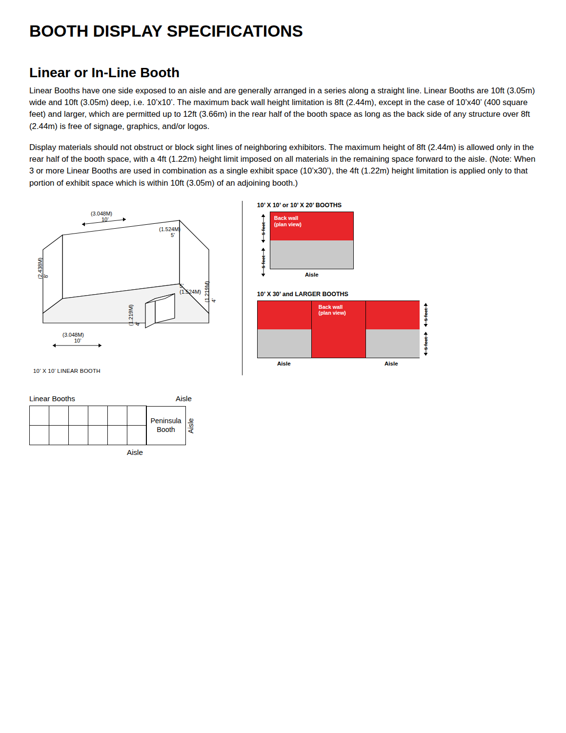BOOTH DISPLAY SPECIFICATIONS
Linear or In-Line Booth
Linear Booths have one side exposed to an aisle and are generally arranged in a series along a straight line. Linear Booths are 10ft (3.05m) wide and 10ft (3.05m) deep, i.e. 10’x10’. The maximum back wall height limitation is 8ft (2.44m), except in the case of 10’x40’ (400 square feet) and larger, which are permitted up to 12ft (3.66m) in the rear half of the booth space as long as the back side of any structure over 8ft (2.44m) is free of signage, graphics, and/or logos.
Display materials should not obstruct or block sight lines of neighboring exhibitors. The maximum height of 8ft (2.44m) is allowed only in the rear half of the booth space, with a 4ft (1.22m) height limit imposed on all materials in the remaining space forward to the aisle. (Note: When 3 or more Linear Booths are used in combination as a single exhibit space (10’x30’), the 4ft (1.22m) height limitation is applied only to that portion of exhibit space which is within 10ft (3.05m) of an adjoining booth.)
(3.048M) 10’ (1.524M) 5’ (2.438M) 8’ (1.524M) 5’ (1.219M) 4’ (1.219M) 4’ (3.048M) 10’
10’ X 10’ LINEAR BOOTH
10’ X 10’ or 10’ X 20’ BOOTHS
5 feet
5 feet
Back wall
(plan view)
Aisle
10’ X 30’ and LARGER BOOTHS
Back wall
(plan view)
5 feet
5 feet
Aisle
Aisle
Linear Booths Aisle
Peninsula
Booth
Aisle
Aisle